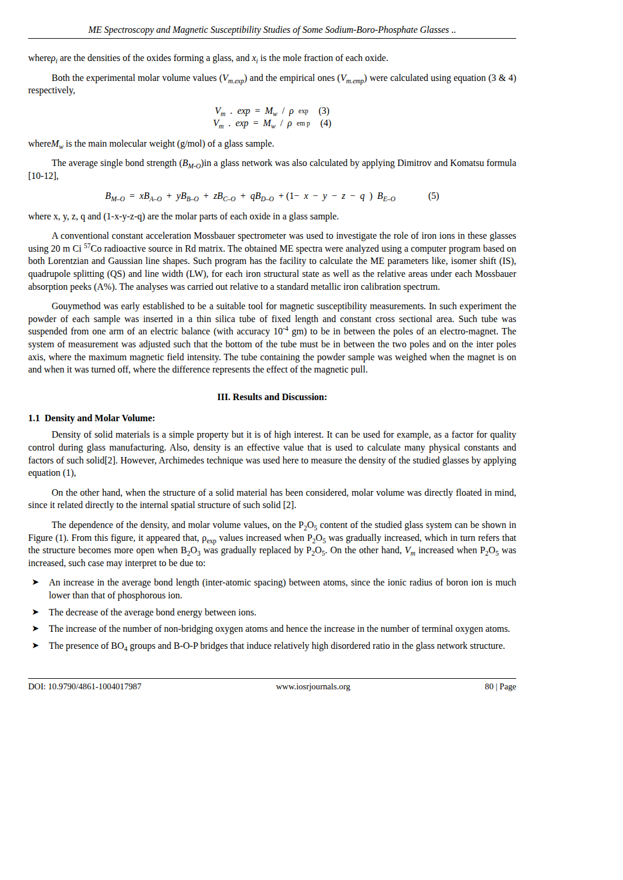ME Spectroscopy and Magnetic Susceptibility Studies of Some Sodium-Boro-Phosphate Glasses ..
whereρi are the densities of the oxides forming a glass, and xi is the mole fraction of each oxide.
Both the experimental molar volume values (Vm.exp) and the empirical ones (Vm.emp) were calculated using equation (3 & 4) respectively,
Vm. exp = Mw / ρexp (3)
Vm. exp = Mw / ρem p (4)
whereMw is the main molecular weight (g/mol) of a glass sample.
The average single bond strength (BM-O)in a glass network was also calculated by applying Dimitrov and Komatsu formula [10-12],
BM–O = xBA–O + yBB–O + zBC–O + qBD–O + (1−x − y − z − q)BE–O (5)
where x, y, z, q and (1-x-y-z-q) are the molar parts of each oxide in a glass sample.
A conventional constant acceleration Mossbauer spectrometer was used to investigate the role of iron ions in these glasses using 20 m Ci 57Co radioactive source in Rd matrix. The obtained ME spectra were analyzed using a computer program based on both Lorentzian and Gaussian line shapes. Such program has the facility to calculate the ME parameters like, isomer shift (IS), quadrupole splitting (QS) and line width (LW), for each iron structural state as well as the relative areas under each Mossbauer absorption peeks (A%). The analyses was carried out relative to a standard metallic iron calibration spectrum.
Gouymethod was early established to be a suitable tool for magnetic susceptibility measurements. In such experiment the powder of each sample was inserted in a thin silica tube of fixed length and constant cross sectional area. Such tube was suspended from one arm of an electric balance (with accuracy 10-4 gm) to be in between the poles of an electro-magnet. The system of measurement was adjusted such that the bottom of the tube must be in between the two poles and on the inter poles axis, where the maximum magnetic field intensity. The tube containing the powder sample was weighed when the magnet is on and when it was turned off, where the difference represents the effect of the magnetic pull.
III. Results and Discussion:
1.1 Density and Molar Volume:
Density of solid materials is a simple property but it is of high interest. It can be used for example, as a factor for quality control during glass manufacturing. Also, density is an effective value that is used to calculate many physical constants and factors of such solid[2]. However, Archimedes technique was used here to measure the density of the studied glasses by applying equation (1),
On the other hand, when the structure of a solid material has been considered, molar volume was directly floated in mind, since it related directly to the internal spatial structure of such solid [2].
The dependence of the density, and molar volume values, on the P2O5 content of the studied glass system can be shown in Figure (1). From this figure, it appeared that, ρexp values increased when P2O5 was gradually increased, which in turn refers that the structure becomes more open when B2O3 was gradually replaced by P2O5. On the other hand, Vm increased when P2O5 was increased, such case may interpret to be due to:
An increase in the average bond length (inter-atomic spacing) between atoms, since the ionic radius of boron ion is much lower than that of phosphorous ion.
The decrease of the average bond energy between ions.
The increase of the number of non-bridging oxygen atoms and hence the increase in the number of terminal oxygen atoms.
The presence of BO4 groups and B-O-P bridges that induce relatively high disordered ratio in the glass network structure.
DOI: 10.9790/4861-1004017987 www.iosrjournals.org 80 | Page